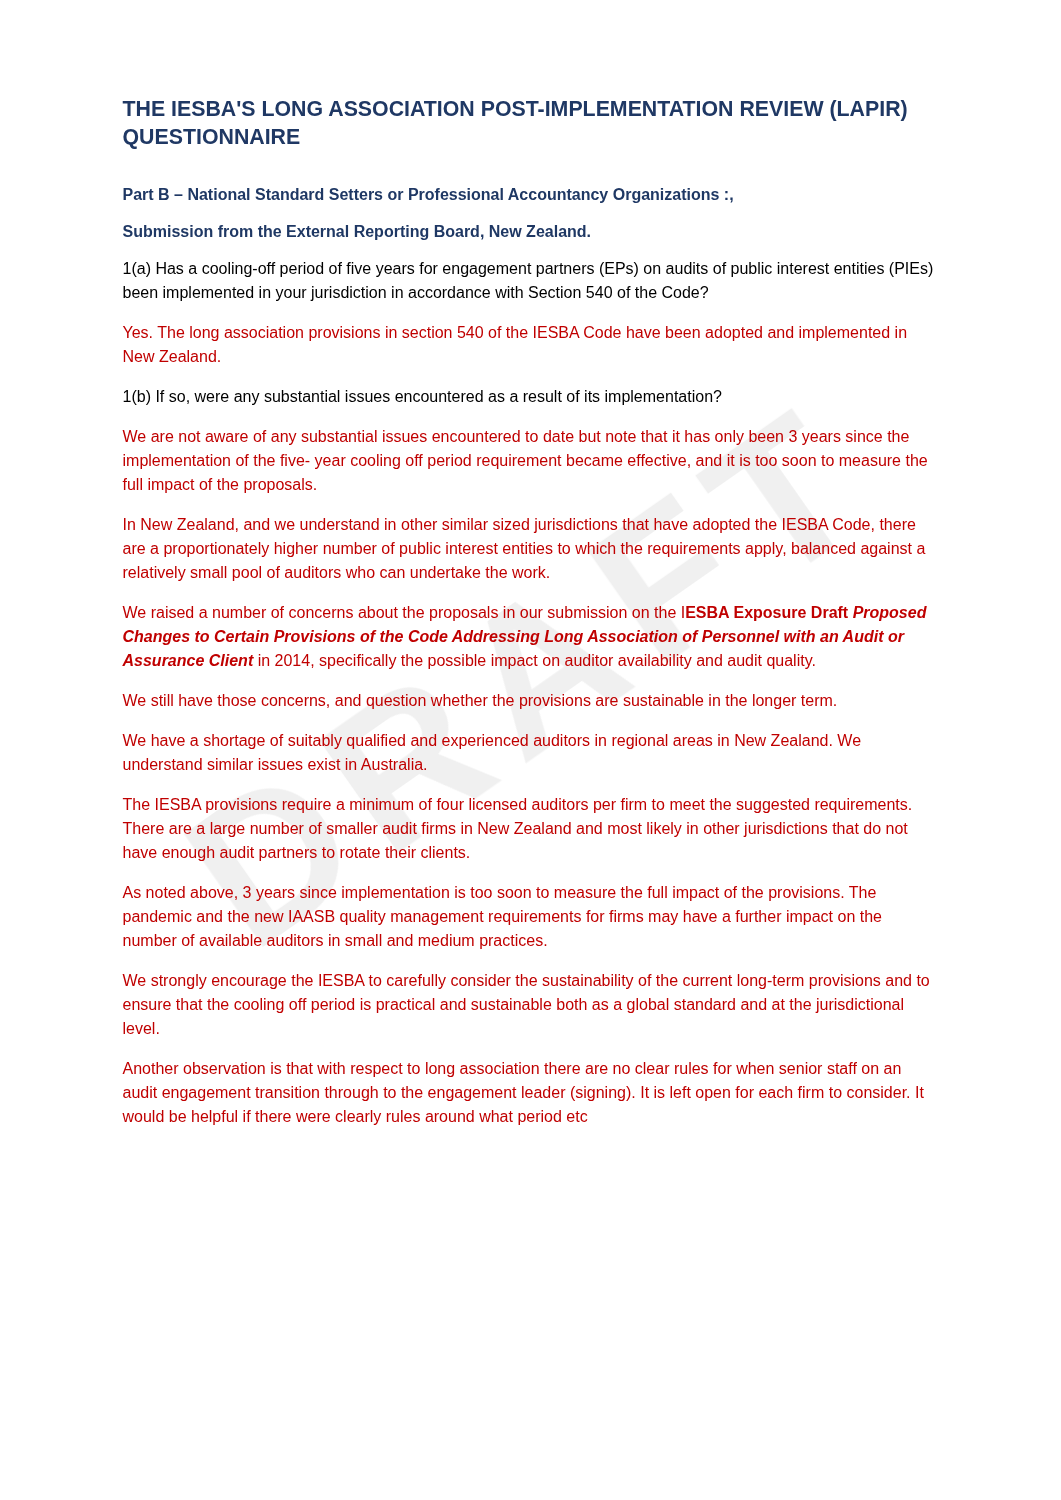DRAFT
THE IESBA'S LONG ASSOCIATION POST-IMPLEMENTATION REVIEW (LAPIR) QUESTIONNAIRE
Part B – National Standard Setters or Professional Accountancy Organizations :,
Submission from the External Reporting Board, New Zealand.
1(a) Has a cooling-off period of five years for engagement partners (EPs) on audits of public interest entities (PIEs) been implemented in your jurisdiction in accordance with Section 540 of the Code?
Yes. The long association provisions in section 540 of the IESBA Code have been adopted and implemented in New Zealand.
1(b) If so, were any substantial issues encountered as a result of its implementation?
We are not aware of any substantial issues encountered to date but note that it has only been 3 years since the implementation of the five- year cooling off period requirement became effective, and it is too soon to measure the full impact of the proposals.
In New Zealand, and we understand in other similar sized jurisdictions that have adopted the IESBA Code, there are a proportionately higher number of public interest entities to which the requirements apply, balanced against a relatively small pool of auditors who can undertake the work.
We raised a number of concerns about the proposals in our submission on the IESBA Exposure Draft Proposed Changes to Certain Provisions of the Code Addressing Long Association of Personnel with an Audit or Assurance Client in 2014, specifically the possible impact on auditor availability and audit quality.
We still have those concerns, and question whether the provisions are sustainable in the longer term.
We have a shortage of suitably qualified and experienced auditors in regional areas in New Zealand. We understand similar issues exist in Australia.
The IESBA provisions require a minimum of four licensed auditors per firm to meet the suggested requirements. There are a large number of smaller audit firms in New Zealand and most likely in other jurisdictions that do not have enough audit partners to rotate their clients.
As noted above, 3 years since implementation is too soon to measure the full impact of the provisions. The pandemic and the new IAASB quality management requirements for firms may have a further impact on the number of available auditors in small and medium practices.
We strongly encourage the IESBA to carefully consider the sustainability of the current long-term provisions and to ensure that the cooling off period is practical and sustainable both as a global standard and at the jurisdictional level.
Another observation is that with respect to long association there are no clear rules for when senior staff on an audit engagement transition through to the engagement leader (signing). It is left open for each firm to consider. It would be helpful if there were clearly rules around what period etc